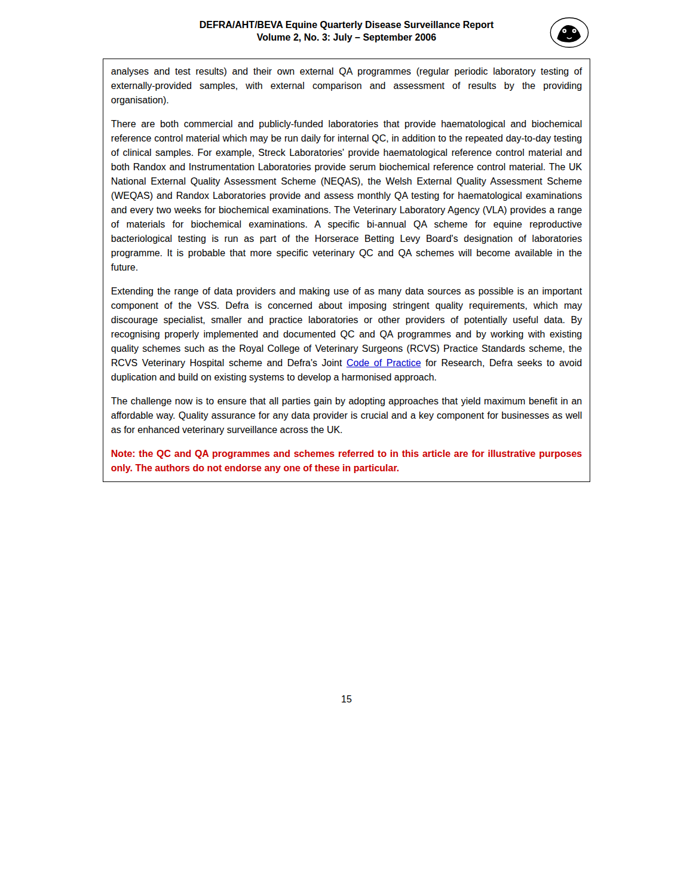DEFRA/AHT/BEVA Equine Quarterly Disease Surveillance Report
Volume 2, No. 3: July – September 2006
analyses and test results) and their own external QA programmes (regular periodic laboratory testing of externally-provided samples, with external comparison and assessment of results by the providing organisation).
There are both commercial and publicly-funded laboratories that provide haematological and biochemical reference control material which may be run daily for internal QC, in addition to the repeated day-to-day testing of clinical samples. For example, Streck Laboratories' provide haematological reference control material and both Randox and Instrumentation Laboratories provide serum biochemical reference control material. The UK National External Quality Assessment Scheme (NEQAS), the Welsh External Quality Assessment Scheme (WEQAS) and Randox Laboratories provide and assess monthly QA testing for haematological examinations and every two weeks for biochemical examinations. The Veterinary Laboratory Agency (VLA) provides a range of materials for biochemical examinations. A specific bi-annual QA scheme for equine reproductive bacteriological testing is run as part of the Horserace Betting Levy Board's designation of laboratories programme. It is probable that more specific veterinary QC and QA schemes will become available in the future.
Extending the range of data providers and making use of as many data sources as possible is an important component of the VSS. Defra is concerned about imposing stringent quality requirements, which may discourage specialist, smaller and practice laboratories or other providers of potentially useful data. By recognising properly implemented and documented QC and QA programmes and by working with existing quality schemes such as the Royal College of Veterinary Surgeons (RCVS) Practice Standards scheme, the RCVS Veterinary Hospital scheme and Defra's Joint Code of Practice for Research, Defra seeks to avoid duplication and build on existing systems to develop a harmonised approach.
The challenge now is to ensure that all parties gain by adopting approaches that yield maximum benefit in an affordable way. Quality assurance for any data provider is crucial and a key component for businesses as well as for enhanced veterinary surveillance across the UK.
Note: the QC and QA programmes and schemes referred to in this article are for illustrative purposes only. The authors do not endorse any one of these in particular.
15